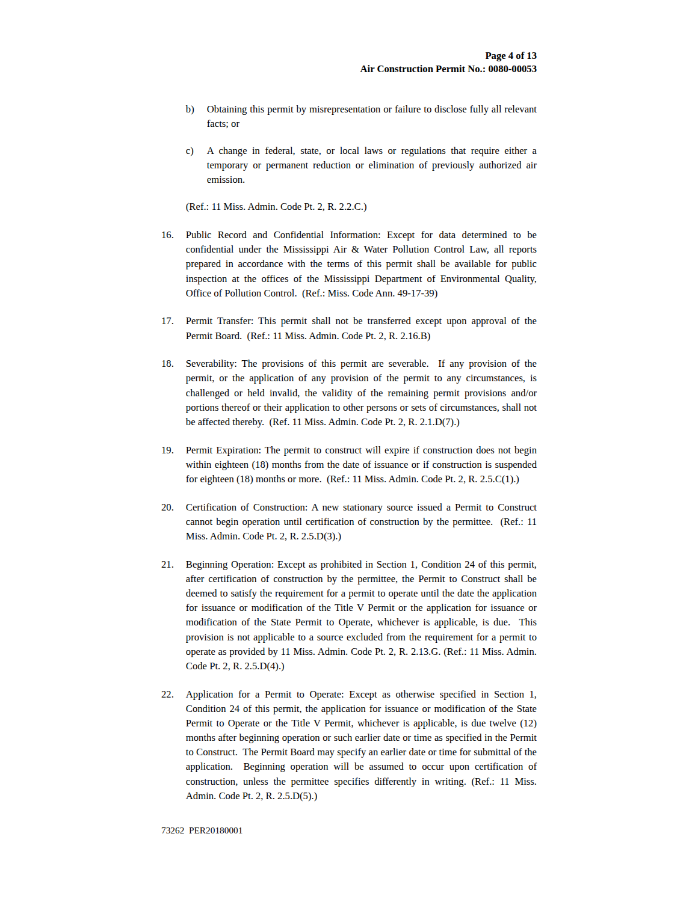Page 4 of 13
Air Construction Permit No.: 0080-00053
b) Obtaining this permit by misrepresentation or failure to disclose fully all relevant facts; or
c) A change in federal, state, or local laws or regulations that require either a temporary or permanent reduction or elimination of previously authorized air emission.
(Ref.: 11 Miss. Admin. Code Pt. 2, R. 2.2.C.)
16. Public Record and Confidential Information: Except for data determined to be confidential under the Mississippi Air & Water Pollution Control Law, all reports prepared in accordance with the terms of this permit shall be available for public inspection at the offices of the Mississippi Department of Environmental Quality, Office of Pollution Control. (Ref.: Miss. Code Ann. 49-17-39)
17. Permit Transfer: This permit shall not be transferred except upon approval of the Permit Board. (Ref.: 11 Miss. Admin. Code Pt. 2, R. 2.16.B)
18. Severability: The provisions of this permit are severable. If any provision of the permit, or the application of any provision of the permit to any circumstances, is challenged or held invalid, the validity of the remaining permit provisions and/or portions thereof or their application to other persons or sets of circumstances, shall not be affected thereby. (Ref. 11 Miss. Admin. Code Pt. 2, R. 2.1.D(7).)
19. Permit Expiration: The permit to construct will expire if construction does not begin within eighteen (18) months from the date of issuance or if construction is suspended for eighteen (18) months or more. (Ref.: 11 Miss. Admin. Code Pt. 2, R. 2.5.C(1).)
20. Certification of Construction: A new stationary source issued a Permit to Construct cannot begin operation until certification of construction by the permittee. (Ref.: 11 Miss. Admin. Code Pt. 2, R. 2.5.D(3).)
21. Beginning Operation: Except as prohibited in Section 1, Condition 24 of this permit, after certification of construction by the permittee, the Permit to Construct shall be deemed to satisfy the requirement for a permit to operate until the date the application for issuance or modification of the Title V Permit or the application for issuance or modification of the State Permit to Operate, whichever is applicable, is due. This provision is not applicable to a source excluded from the requirement for a permit to operate as provided by 11 Miss. Admin. Code Pt. 2, R. 2.13.G. (Ref.: 11 Miss. Admin. Code Pt. 2, R. 2.5.D(4).)
22. Application for a Permit to Operate: Except as otherwise specified in Section 1, Condition 24 of this permit, the application for issuance or modification of the State Permit to Operate or the Title V Permit, whichever is applicable, is due twelve (12) months after beginning operation or such earlier date or time as specified in the Permit to Construct. The Permit Board may specify an earlier date or time for submittal of the application. Beginning operation will be assumed to occur upon certification of construction, unless the permittee specifies differently in writing. (Ref.: 11 Miss. Admin. Code Pt. 2, R. 2.5.D(5).)
73262 PER20180001